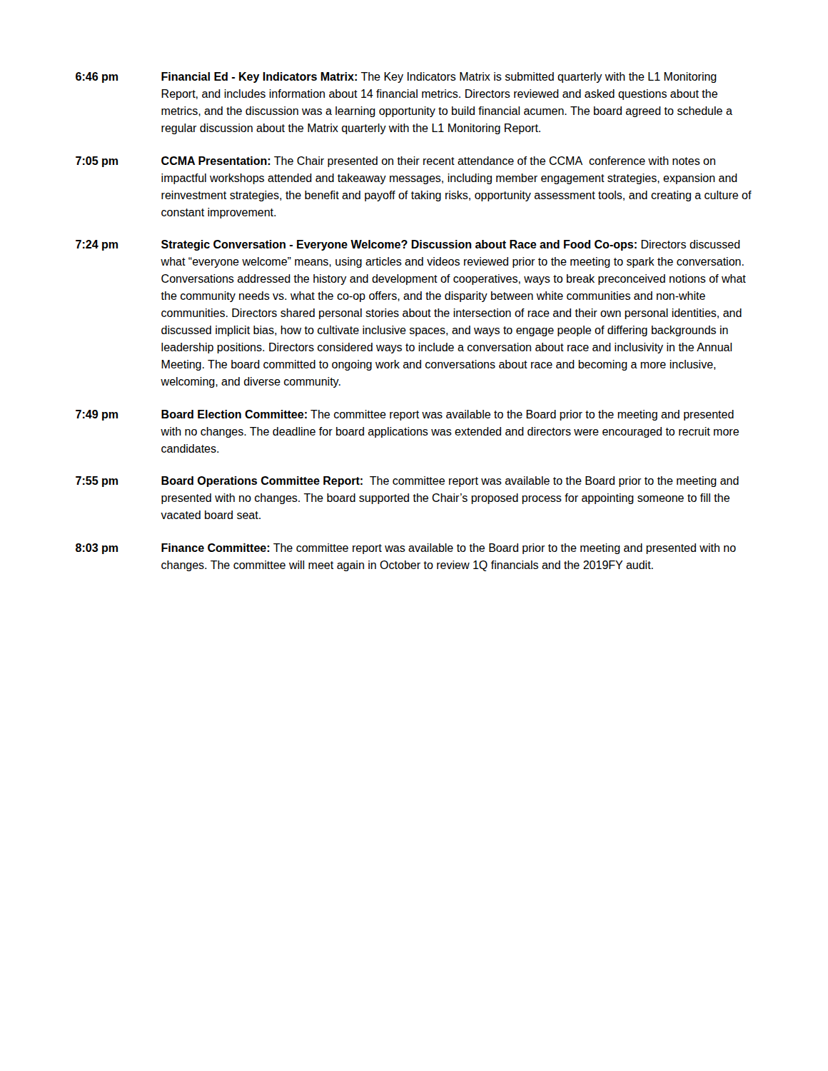6:46 pm
Financial Ed - Key Indicators Matrix: The Key Indicators Matrix is submitted quarterly with the L1 Monitoring Report, and includes information about 14 financial metrics. Directors reviewed and asked questions about the metrics, and the discussion was a learning opportunity to build financial acumen. The board agreed to schedule a regular discussion about the Matrix quarterly with the L1 Monitoring Report.
7:05 pm
CCMA Presentation: The Chair presented on their recent attendance of the CCMA conference with notes on impactful workshops attended and takeaway messages, including member engagement strategies, expansion and reinvestment strategies, the benefit and payoff of taking risks, opportunity assessment tools, and creating a culture of constant improvement.
7:24 pm
Strategic Conversation - Everyone Welcome? Discussion about Race and Food Co-ops: Directors discussed what “everyone welcome” means, using articles and videos reviewed prior to the meeting to spark the conversation. Conversations addressed the history and development of cooperatives, ways to break preconceived notions of what the community needs vs. what the co-op offers, and the disparity between white communities and non-white communities. Directors shared personal stories about the intersection of race and their own personal identities, and discussed implicit bias, how to cultivate inclusive spaces, and ways to engage people of differing backgrounds in leadership positions. Directors considered ways to include a conversation about race and inclusivity in the Annual Meeting. The board committed to ongoing work and conversations about race and becoming a more inclusive, welcoming, and diverse community.
7:49 pm
Board Election Committee: The committee report was available to the Board prior to the meeting and presented with no changes. The deadline for board applications was extended and directors were encouraged to recruit more candidates.
7:55 pm
Board Operations Committee Report: The committee report was available to the Board prior to the meeting and presented with no changes. The board supported the Chair’s proposed process for appointing someone to fill the vacated board seat.
8:03 pm
Finance Committee: The committee report was available to the Board prior to the meeting and presented with no changes. The committee will meet again in October to review 1Q financials and the 2019FY audit.